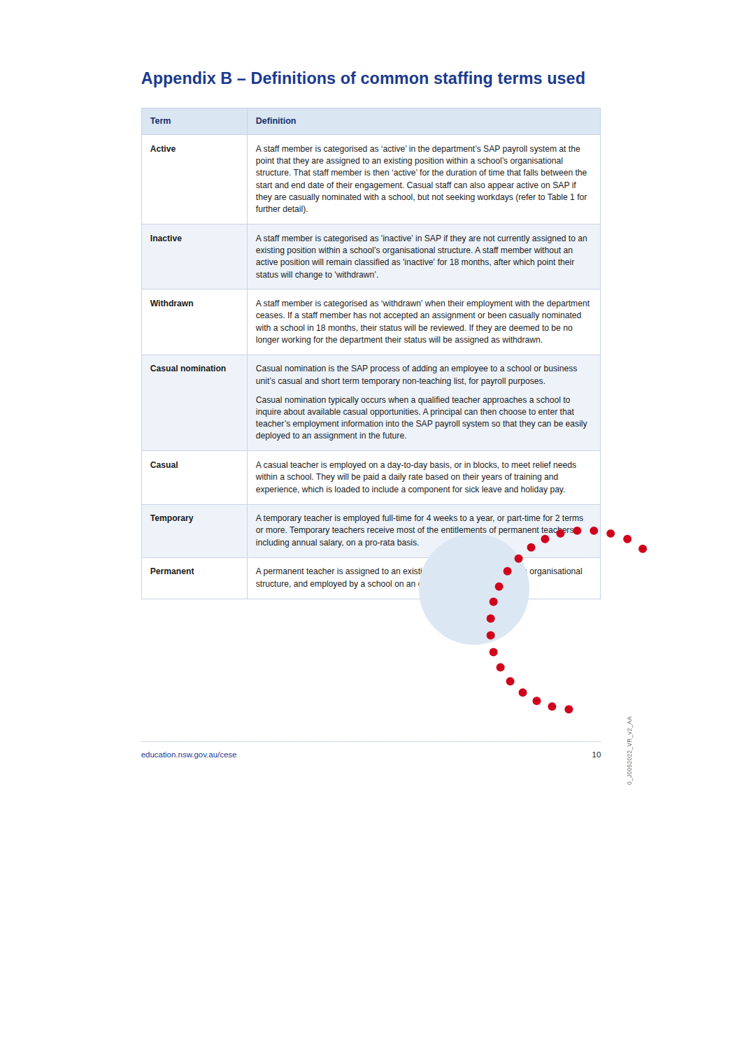Appendix B – Definitions of common staffing terms used
| Term | Definition |
| --- | --- |
| Active | A staff member is categorised as ‘active’ in the department’s SAP payroll system at the point that they are assigned to an existing position within a school’s organisational structure. That staff member is then ‘active’ for the duration of time that falls between the start and end date of their engagement. Casual staff can also appear active on SAP if they are casually nominated with a school, but not seeking workdays (refer to Table 1 for further detail). |
| Inactive | A staff member is categorised as 'inactive' in SAP if they are not currently assigned to an existing position within a school’s organisational structure. A staff member without an active position will remain classified as 'inactive' for 18 months, after which point their status will change to 'withdrawn’. |
| Withdrawn | A staff member is categorised as ‘withdrawn' when their employment with the department ceases. If a staff member has not accepted an assignment or been casually nominated with a school in 18 months, their status will be reviewed. If they are deemed to be no longer working for the department their status will be assigned as withdrawn. |
| Casual nomination | Casual nomination is the SAP process of adding an employee to a school or business unit’s casual and short term temporary non-teaching list, for payroll purposes. Casual nomination typically occurs when a qualified teacher approaches a school to inquire about available casual opportunities. A principal can then choose to enter that teacher’s employment information into the SAP payroll system so that they can be easily deployed to an assignment in the future. |
| Casual | A casual teacher is employed on a day-to-day basis, or in blocks, to meet relief needs within a school. They will be paid a daily rate based on their years of training and experience, which is loaded to include a component for sick leave and holiday pay. |
| Temporary | A temporary teacher is employed full-time for 4 weeks to a year, or part-time for 2 terms or more. Temporary teachers receive most of the entitlements of permanent teachers, including annual salary, on a pro-rata basis. |
| Permanent | A permanent teacher is assigned to an existing position within a school’s organisational structure, and employed by a school on an ongoing basis. |
290_J0052022_VR_v2_AA
education.nsw.gov.au/cese
10